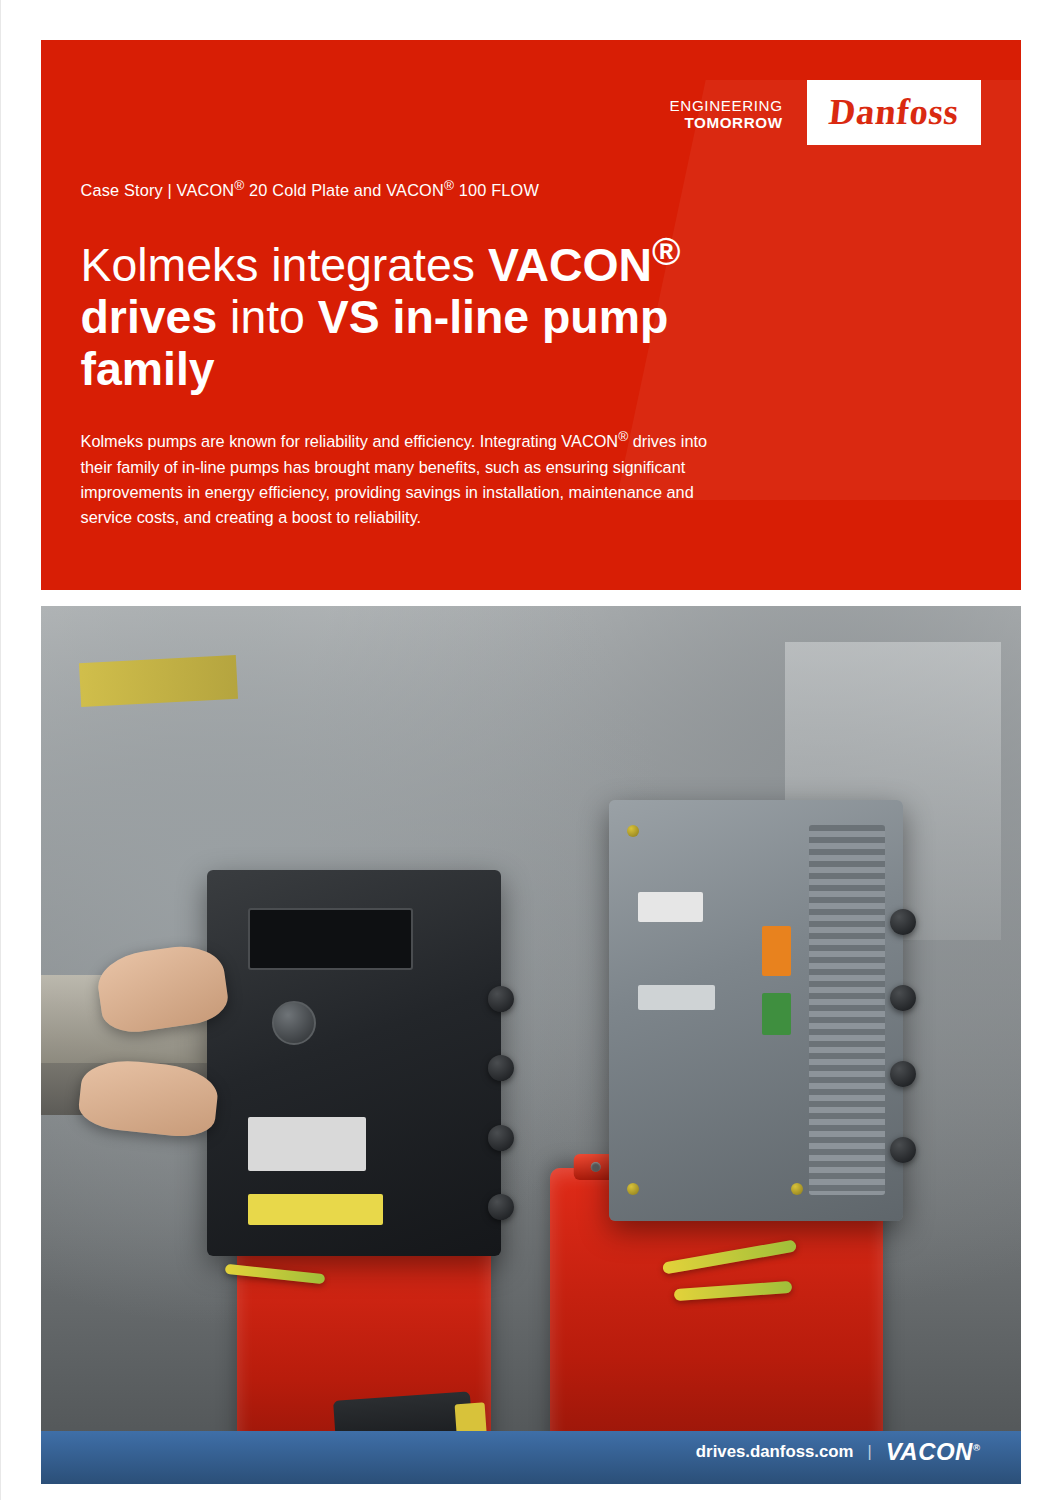ENGINEERING
TOMORROW
Danfoss
Case Story | VACON® 20 Cold Plate and VACON® 100 FLOW
Kolmeks integrates VACON® drives into VS in-line pump family
Kolmeks pumps are known for reliability and efficiency. Integrating VACON® drives into their family of in-line pumps has brought many benefits, such as ensuring significant improvements in energy efficiency, providing savings in installation, maintenance and service costs, and creating a boost to reliability.
drives.danfoss.com | VACON®